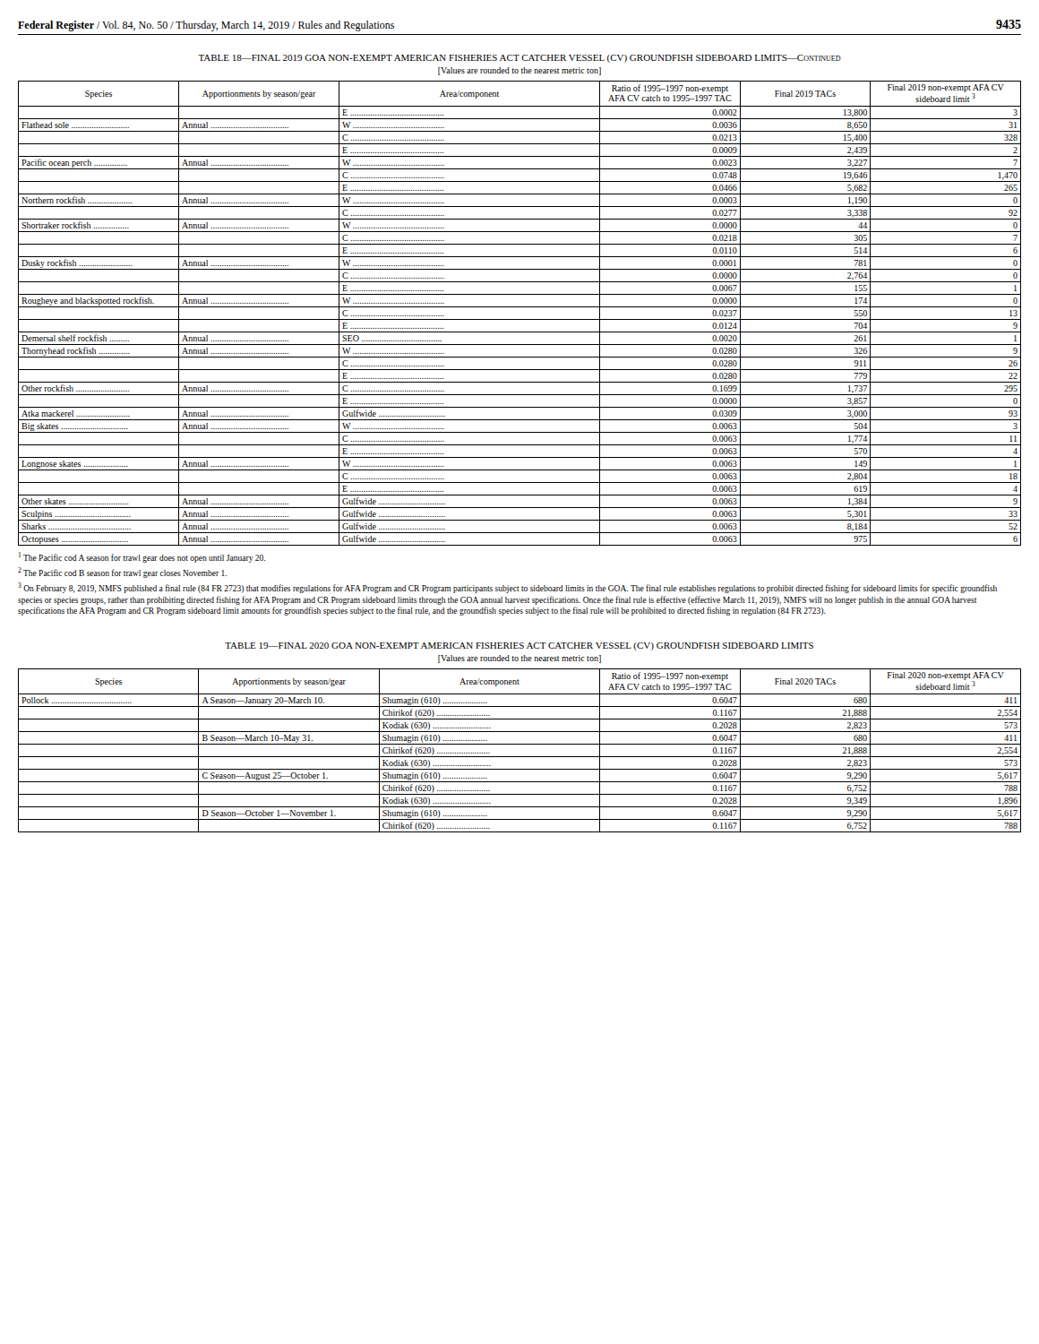Federal Register / Vol. 84, No. 50 / Thursday, March 14, 2019 / Rules and Regulations
9435
TABLE 18—FINAL 2019 GOA NON-EXEMPT AMERICAN FISHERIES ACT CATCHER VESSEL (CV) GROUNDFISH SIDEBOARD LIMITS—Continued
[Values are rounded to the nearest metric ton]
| Species | Apportionments by season/gear | Area/component | Ratio of 1995–1997 non-exempt AFA CV catch to 1995–1997 TAC | Final 2019 TACs | Final 2019 non-exempt AFA CV sideboard limit 3 |
| --- | --- | --- | --- | --- | --- |
| | | E .......................................... | 0.0002 | 13,800 | 3 |
| Flathead sole .......................... | Annual ................................... | W ......................................... | 0.0036 | 8,650 | 31 |
| | | C .......................................... | 0.0213 | 15,400 | 328 |
| | | E .......................................... | 0.0009 | 2,439 | 2 |
| Pacific ocean perch ............... | Annual ................................... | W ......................................... | 0.0023 | 3,227 | 7 |
| | | C .......................................... | 0.0748 | 19,646 | 1,470 |
| | | E .......................................... | 0.0466 | 5,682 | 265 |
| Northern rockfish .................... | Annual ................................... | W ......................................... | 0.0003 | 1,190 | 0 |
| | | C .......................................... | 0.0277 | 3,338 | 92 |
| Shortraker rockfish ................ | Annual ................................... | W ......................................... | 0.0000 | 44 | 0 |
| | | C .......................................... | 0.0218 | 305 | 7 |
| | | E .......................................... | 0.0110 | 514 | 6 |
| Dusky rockfish ........................ | Annual ................................... | W ......................................... | 0.0001 | 781 | 0 |
| | | C .......................................... | 0.0000 | 2,764 | 0 |
| | | E .......................................... | 0.0067 | 155 | 1 |
| Rougheye and blackspotted rockfish. | Annual ................................... | W ......................................... | 0.0000 | 174 | 0 |
| | | C .......................................... | 0.0237 | 550 | 13 |
| | | E .......................................... | 0.0124 | 704 | 9 |
| Demersal shelf rockfish ......... | Annual ................................... | SEO .................................... | 0.0020 | 261 | 1 |
| Thornyhead rockfish .............. | Annual ................................... | W ......................................... | 0.0280 | 326 | 9 |
| | | C .......................................... | 0.0280 | 911 | 26 |
| | | E .......................................... | 0.0280 | 779 | 22 |
| Other rockfish ........................ | Annual ................................... | C .......................................... | 0.1699 | 1,737 | 295 |
| | | E .......................................... | 0.0000 | 3,857 | 0 |
| Atka mackerel ........................ | Annual ................................... | Gulfwide .............................. | 0.0309 | 3,000 | 93 |
| Big skates .............................. | Annual ................................... | W ......................................... | 0.0063 | 504 | 3 |
| | | C .......................................... | 0.0063 | 1,774 | 11 |
| | | E .......................................... | 0.0063 | 570 | 4 |
| Longnose skates .................... | Annual ................................... | W ......................................... | 0.0063 | 149 | 1 |
| | | C .......................................... | 0.0063 | 2,804 | 18 |
| | | E .......................................... | 0.0063 | 619 | 4 |
| Other skates ........................... | Annual ................................... | Gulfwide .............................. | 0.0063 | 1,384 | 9 |
| Sculpins .................................. | Annual ................................... | Gulfwide .............................. | 0.0063 | 5,301 | 33 |
| Sharks ..................................... | Annual ................................... | Gulfwide .............................. | 0.0063 | 8,184 | 52 |
| Octopuses .............................. | Annual ................................... | Gulfwide .............................. | 0.0063 | 975 | 6 |
1 The Pacific cod A season for trawl gear does not open until January 20.
2 The Pacific cod B season for trawl gear closes November 1.
3 On February 8, 2019, NMFS published a final rule (84 FR 2723) that modifies regulations for AFA Program and CR Program participants subject to sideboard limits in the GOA. The final rule establishes regulations to prohibit directed fishing for sideboard limits for specific groundfish species or species groups, rather than prohibiting directed fishing for AFA Program and CR Program sideboard limits through the GOA annual harvest specifications. Once the final rule is effective (effective March 11, 2019), NMFS will no longer publish in the annual GOA harvest specifications the AFA Program and CR Program sideboard limit amounts for groundfish species subject to the final rule, and the groundfish species subject to the final rule will be prohibited to directed fishing in regulation (84 FR 2723).
TABLE 19—FINAL 2020 GOA NON-EXEMPT AMERICAN FISHERIES ACT CATCHER VESSEL (CV) GROUNDFISH SIDEBOARD LIMITS
[Values are rounded to the nearest metric ton]
| Species | Apportionments by season/gear | Area/component | Ratio of 1995–1997 non-exempt AFA CV catch to 1995–1997 TAC | Final 2020 TACs | Final 2020 non-exempt AFA CV sideboard limit 3 |
| --- | --- | --- | --- | --- | --- |
| Pollock .................................... | A Season—January 20–March 10. | Shumagin (610) .................... | 0.6047 | 680 | 411 |
| | | Chirikof (620) ........................ | 0.1167 | 21,888 | 2,554 |
| | | Kodiak (630) .......................... | 0.2028 | 2,823 | 573 |
| | B Season—March 10–May 31. | Shumagin (610) .................... | 0.6047 | 680 | 411 |
| | | Chirikof (620) ........................ | 0.1167 | 21,888 | 2,554 |
| | | Kodiak (630) .......................... | 0.2028 | 2,823 | 573 |
| | C Season—August 25—October 1. | Shumagin (610) .................... | 0.6047 | 9,290 | 5,617 |
| | | Chirikof (620) ........................ | 0.1167 | 6,752 | 788 |
| | | Kodiak (630) .......................... | 0.2028 | 9,349 | 1,896 |
| | D Season—October 1—November 1. | Shumagin (610) .................... | 0.6047 | 9,290 | 5,617 |
| | | Chirikof (620) ........................ | 0.1167 | 6,752 | 788 |